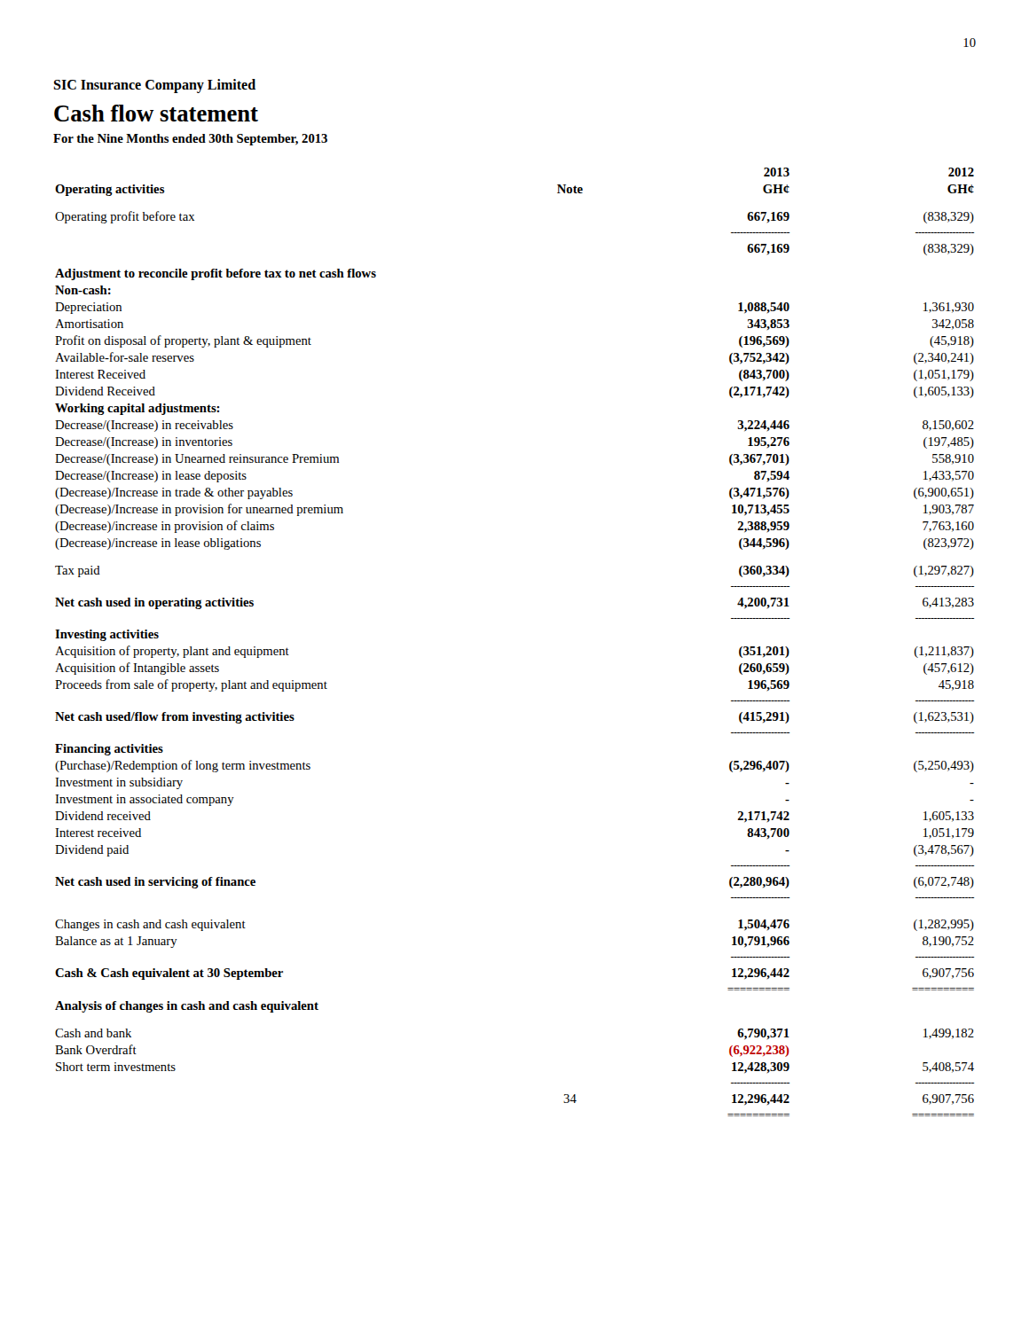10
SIC Insurance Company Limited
Cash flow statement
For the Nine Months ended 30th September, 2013
| | | 2013 | 2012 |
| Operating activities | Note | GH¢ | GH¢ |
| Operating profit before tax | | 667,169 | (838,329) |
| | | ------------------- | ------------------- |
| | | 667,169 | (838,329) |
| Adjustment to reconcile profit before tax to net cash flows | | | |
| Non-cash: | | | |
| Depreciation | | 1,088,540 | 1,361,930 |
| Amortisation | | 343,853 | 342,058 |
| Profit on disposal of property, plant & equipment | | (196,569) | (45,918) |
| Available-for-sale reserves | | (3,752,342) | (2,340,241) |
| Interest Received | | (843,700) | (1,051,179) |
| Dividend Received | | (2,171,742) | (1,605,133) |
| Working capital adjustments: | | | |
| Decrease/(Increase) in receivables | | 3,224,446 | 8,150,602 |
| Decrease/(Increase) in inventories | | 195,276 | (197,485) |
| Decrease/(Increase) in Unearned reinsurance Premium | | (3,367,701) | 558,910 |
| Decrease/(Increase) in lease deposits | | 87,594 | 1,433,570 |
| (Decrease)/Increase in trade & other payables | | (3,471,576) | (6,900,651) |
| (Decrease)/Increase in provision for unearned premium | | 10,713,455 | 1,903,787 |
| (Decrease)/increase in provision of claims | | 2,388,959 | 7,763,160 |
| (Decrease)/increase in lease obligations | | (344,596) | (823,972) |
| Tax paid | | (360,334) | (1,297,827) |
| | | ------------------- | ------------------- |
| Net cash used in operating activities | | 4,200,731 | 6,413,283 |
| | | ------------------- | ------------------- |
| Investing activities | | | |
| Acquisition of property, plant and equipment | | (351,201) | (1,211,837) |
| Acquisition of Intangible assets | | (260,659) | (457,612) |
| Proceeds from sale of property, plant and equipment | | 196,569 | 45,918 |
| | | ------------------- | ------------------- |
| Net cash used/flow from investing activities | | (415,291) | (1,623,531) |
| | | ------------------- | ------------------- |
| Financing activities | | | |
| (Purchase)/Redemption of long term investments | | (5,296,407) | (5,250,493) |
| Investment in subsidiary | | - | - |
| Investment in associated company | | - | - |
| Dividend received | | 2,171,742 | 1,605,133 |
| Interest received | | 843,700 | 1,051,179 |
| Dividend paid | | - | (3,478,567) |
| | | ------------------- | ------------------- |
| Net cash used in servicing of finance | | (2,280,964) | (6,072,748) |
| | | ------------------- | ------------------- |
| Changes in cash and cash equivalent | | 1,504,476 | (1,282,995) |
| Balance as at 1 January | | 10,791,966 | 8,190,752 |
| | | ------------------- | ------------------- |
| Cash & Cash equivalent at 30 September | | 12,296,442 | 6,907,756 |
| | | ========== | ========== |
| Analysis of changes in cash and cash equivalent | | | |
| Cash and bank | | 6,790,371 | 1,499,182 |
| Bank Overdraft | | (6,922,238) | |
| Short term investments | | 12,428,309 | 5,408,574 |
| | | ------------------- | ------------------- |
| | 34 | 12,296,442 | 6,907,756 |
| | | ========== | ========== |